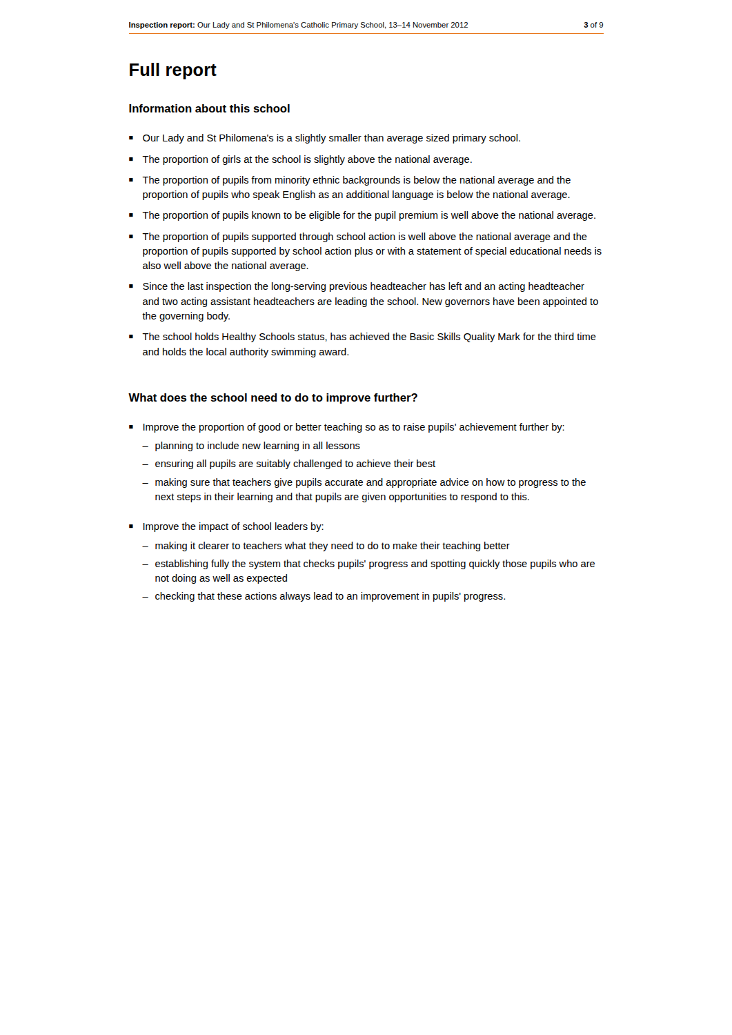Inspection report: Our Lady and St Philomena's Catholic Primary School, 13–14 November 2012 3 of 9
Full report
Information about this school
Our Lady and St Philomena's is a slightly smaller than average sized primary school.
The proportion of girls at the school is slightly above the national average.
The proportion of pupils from minority ethnic backgrounds is below the national average and the proportion of pupils who speak English as an additional language is below the national average.
The proportion of pupils known to be eligible for the pupil premium is well above the national average.
The proportion of pupils supported through school action is well above the national average and the proportion of pupils supported by school action plus or with a statement of special educational needs is also well above the national average.
Since the last inspection the long-serving previous headteacher has left and an acting headteacher and two acting assistant headteachers are leading the school. New governors have been appointed to the governing body.
The school holds Healthy Schools status, has achieved the Basic Skills Quality Mark for the third time and holds the local authority swimming award.
What does the school need to do to improve further?
Improve the proportion of good or better teaching so as to raise pupils' achievement further by:
planning to include new learning in all lessons
ensuring all pupils are suitably challenged to achieve their best
making sure that teachers give pupils accurate and appropriate advice on how to progress to the next steps in their learning and that pupils are given opportunities to respond to this.
Improve the impact of school leaders by:
making it clearer to teachers what they need to do to make their teaching better
establishing fully the system that checks pupils' progress and spotting quickly those pupils who are not doing as well as expected
checking that these actions always lead to an improvement in pupils' progress.